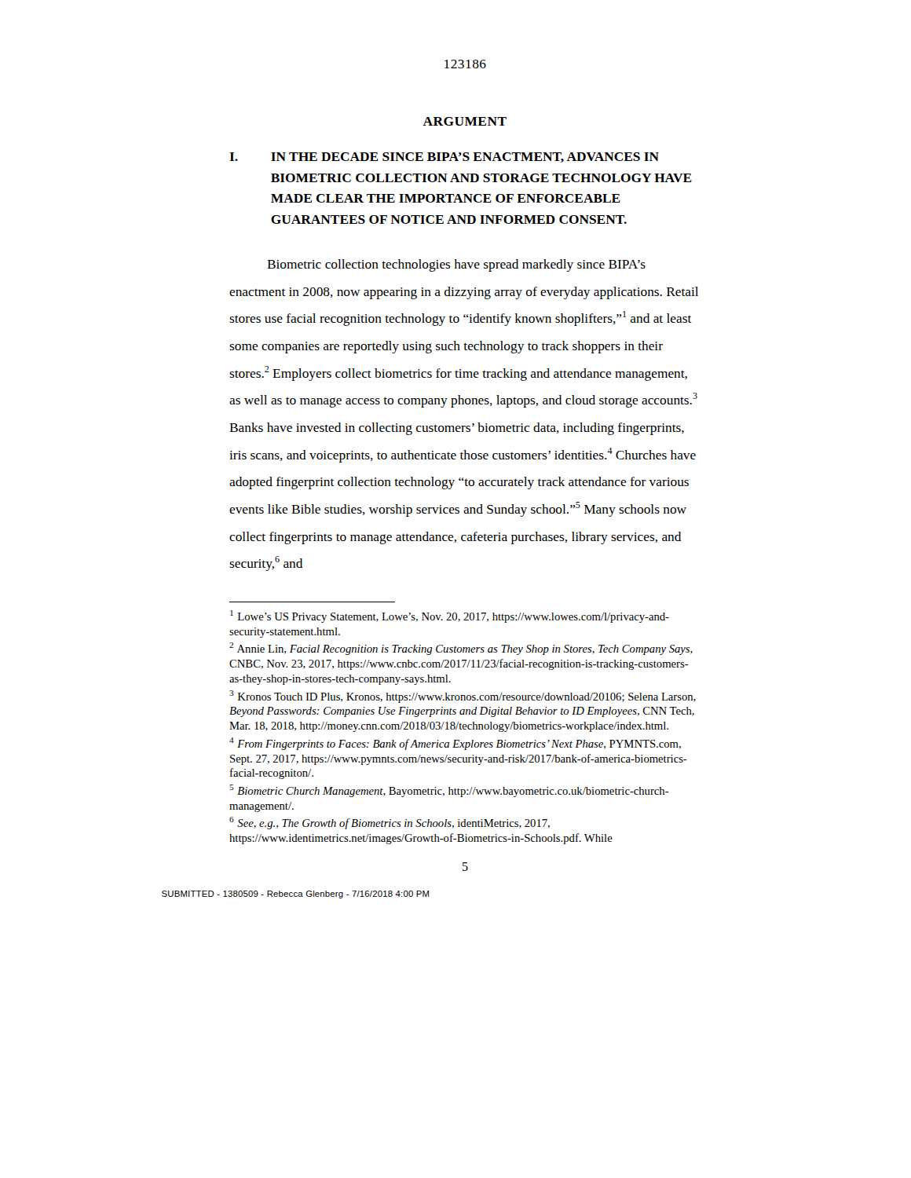123186
ARGUMENT
I.
In the decade since BIPA’s enactment, advances in biometric collection and storage technology have made clear the importance of enforceable guarantees of notice and informed consent.
Biometric collection technologies have spread markedly since BIPA’s enactment in 2008, now appearing in a dizzying array of everyday applications. Retail stores use facial recognition technology to “identify known shoplifters,”1 and at least some companies are reportedly using such technology to track shoppers in their stores.2 Employers collect biometrics for time tracking and attendance management, as well as to manage access to company phones, laptops, and cloud storage accounts.3 Banks have invested in collecting customers’ biometric data, including fingerprints, iris scans, and voiceprints, to authenticate those customers’ identities.4 Churches have adopted fingerprint collection technology “to accurately track attendance for various events like Bible studies, worship services and Sunday school.”5 Many schools now collect fingerprints to manage attendance, cafeteria purchases, library services, and security,6 and
1 Lowe’s US Privacy Statement, Lowe’s, Nov. 20, 2017, https://www.lowes.com/l/privacy-and-security-statement.html.
2 Annie Lin, Facial Recognition is Tracking Customers as They Shop in Stores, Tech Company Says, CNBC, Nov. 23, 2017, https://www.cnbc.com/2017/11/23/facial-recognition-is-tracking-customers-as-they-shop-in-stores-tech-company-says.html.
3 Kronos Touch ID Plus, Kronos, https://www.kronos.com/resource/download/20106; Selena Larson, Beyond Passwords: Companies Use Fingerprints and Digital Behavior to ID Employees, CNN Tech, Mar. 18, 2018, http://money.cnn.com/2018/03/18/technology/biometrics-workplace/index.html.
4 From Fingerprints to Faces: Bank of America Explores Biometrics’ Next Phase, PYMNTS.com, Sept. 27, 2017, https://www.pymnts.com/news/security-and-risk/2017/bank-of-america-biometrics-facial-recogniton/.
5 Biometric Church Management, Bayometric, http://www.bayometric.co.uk/biometric-church-management/.
6 See, e.g., The Growth of Biometrics in Schools, identiMetrics, 2017, https://www.identimetrics.net/images/Growth-of-Biometrics-in-Schools.pdf. While
5
SUBMITTED - 1380509 - Rebecca Glenberg - 7/16/2018 4:00 PM